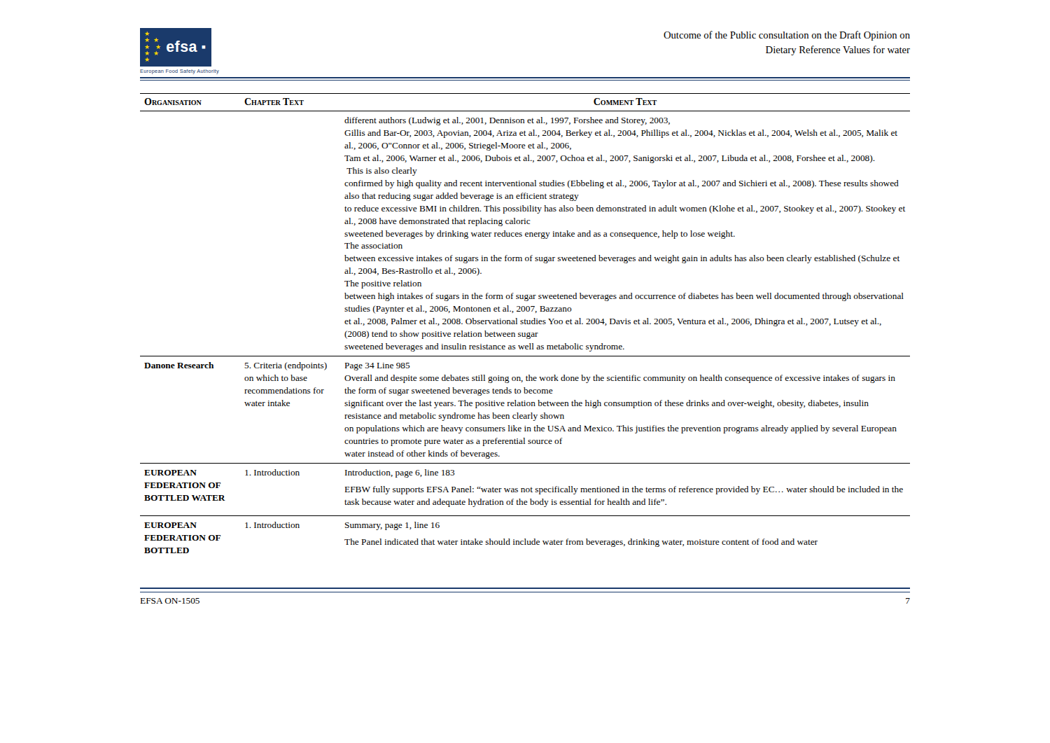★
★ ★
★ ★
★ ★
★ efsa ■
European Food Safety Authority
Outcome of the Public consultation on the Draft Opinion on
Dietary Reference Values for water
| Organisation | Chapter Text | Comment Text |
| --- | --- | --- |
| | | different authors (Ludwig et al., 2001, Dennison et al., 1997, Forshee and Storey, 2003, Gillis and Bar-Or, 2003, Apovian, 2004, Ariza et al., 2004, Berkey et al., 2004, Phillips et al., 2004, Nicklas et al., 2004, Welsh et al., 2005, Malik et al., 2006, O"Connor et al., 2006, Striegel-Moore et al., 2006, Tam et al., 2006, Warner et al., 2006, Dubois et al., 2007, Ochoa et al., 2007, Sanigorski et al., 2007, Libuda et al., 2008, Forshee et al., 2008). This is also clearly confirmed by high quality and recent interventional studies (Ebbeling et al., 2006, Taylor at al., 2007 and Sichieri et al., 2008). These results showed also that reducing sugar added beverage is an efficient strategy to reduce excessive BMI in children. This possibility has also been demonstrated in adult women (Klohe et al., 2007, Stookey et al., 2007). Stookey et al., 2008 have demonstrated that replacing caloric sweetened beverages by drinking water reduces energy intake and as a consequence, help to lose weight. The association between excessive intakes of sugars in the form of sugar sweetened beverages and weight gain in adults has also been clearly established (Schulze et al., 2004, Bes-Rastrollo et al., 2006). The positive relation between high intakes of sugars in the form of sugar sweetened beverages and occurrence of diabetes has been well documented through observational studies (Paynter et al., 2006, Montonen et al., 2007, Bazzano et al., 2008, Palmer et al., 2008. Observational studies Yoo et al. 2004, Davis et al. 2005, Ventura et al., 2006, Dhingra et al., 2007, Lutsey et al., (2008) tend to show positive relation between sugar sweetened beverages and insulin resistance as well as metabolic syndrome. |
| Danone Research | 5. Criteria (endpoints) on which to base recommendations for water intake | Page 34 Line 985 Overall and despite some debates still going on, the work done by the scientific community on health consequence of excessive intakes of sugars in the form of sugar sweetened beverages tends to become significant over the last years. The positive relation between the high consumption of these drinks and over-weight, obesity, diabetes, insulin resistance and metabolic syndrome has been clearly shown on populations which are heavy consumers like in the USA and Mexico. This justifies the prevention programs already applied by several European countries to promote pure water as a preferential source of water instead of other kinds of beverages. |
| EUROPEAN FEDERATION OF BOTTLED WATER | 1. Introduction | Introduction, page 6, line 183 EFBW fully supports EFSA Panel: “water was not specifically mentioned in the terms of reference provided by EC… water should be included in the task because water and adequate hydration of the body is essential for health and life”. |
| EUROPEAN FEDERATION OF BOTTLED | 1. Introduction | Summary, page 1, line 16 The Panel indicated that water intake should include water from beverages, drinking water, moisture content of food and water |
EFSA ON-1505 7